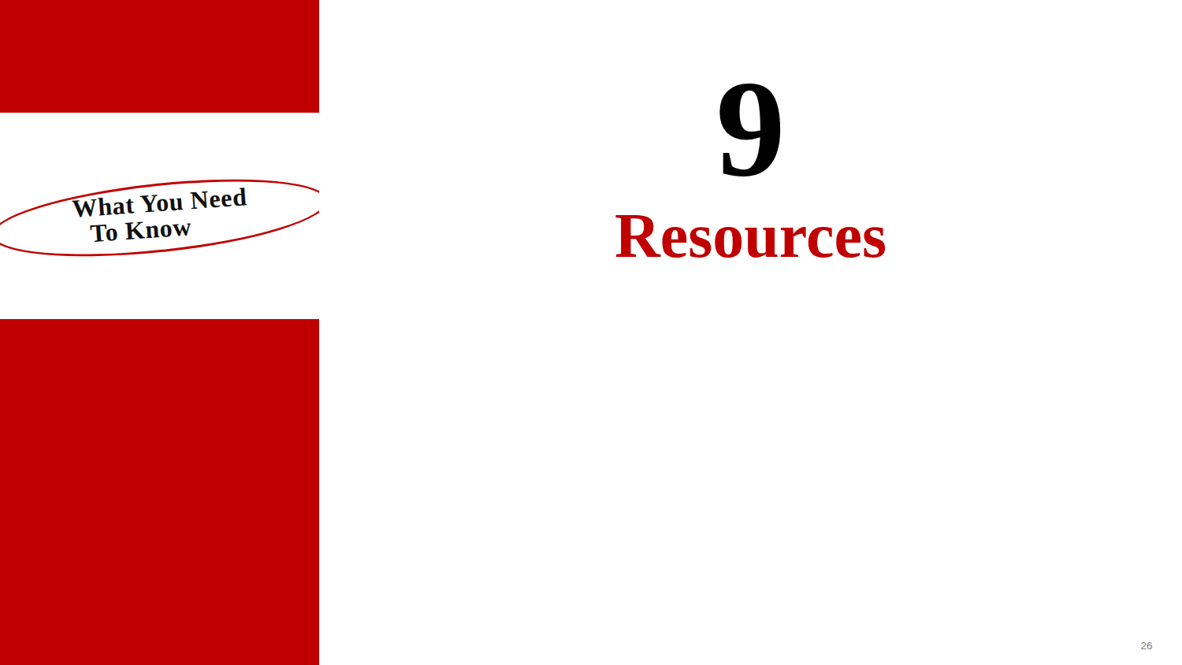What You Need To Know
9
Resources
26